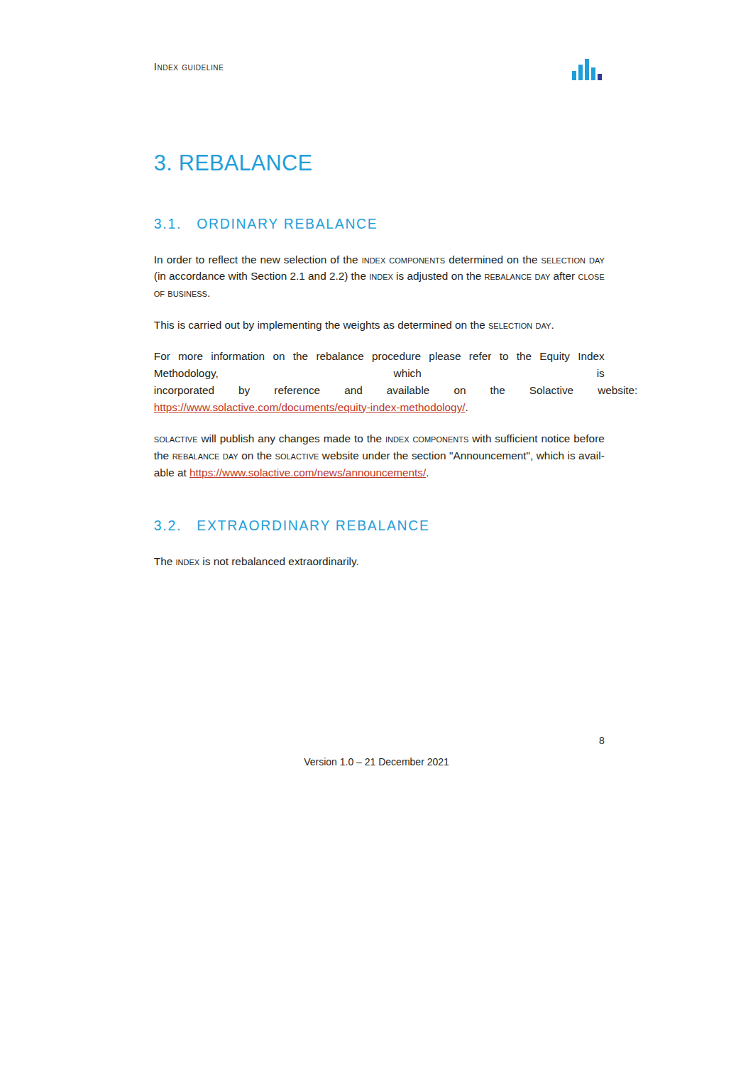INDEX GUIDELINE
3. REBALANCE
3.1. ORDINARY REBALANCE
In order to reflect the new selection of the Index Components determined on the Selection Day (in accordance with Section 2.1 and 2.2) the Index is adjusted on the Rebalance Day after Close of Business.
This is carried out by implementing the weights as determined on the Selection Day.
For more information on the rebalance procedure please refer to the Equity Index Methodology, which is incorporated by reference and available on the Solactive website: https://www.solactive.com/documents/equity-index-methodology/.
Solactive will publish any changes made to the Index Components with sufficient notice before the Rebalance Day on the Solactive website under the section "Announcement", which is available at https://www.solactive.com/news/announcements/.
3.2. EXTRAORDINARY REBALANCE
The Index is not rebalanced extraordinarily.
8
Version 1.0 – 21 December 2021